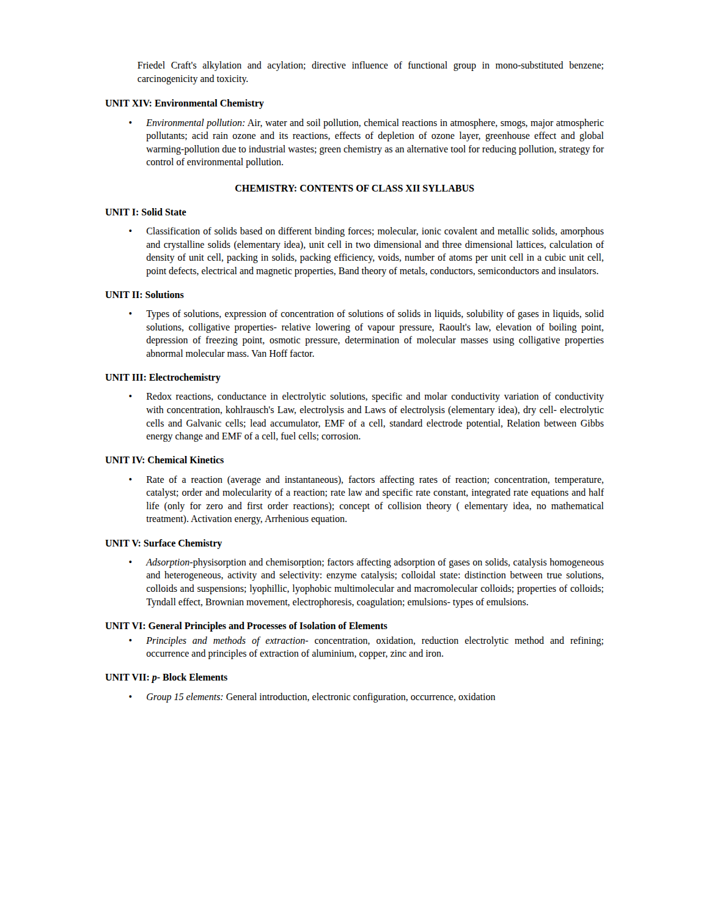Friedel Craft's alkylation and acylation; directive influence of functional group in mono-substituted benzene; carcinogenicity and toxicity.
UNIT XIV: Environmental Chemistry
Environmental pollution: Air, water and soil pollution, chemical reactions in atmosphere, smogs, major atmospheric pollutants; acid rain ozone and its reactions, effects of depletion of ozone layer, greenhouse effect and global warming-pollution due to industrial wastes; green chemistry as an alternative tool for reducing pollution, strategy for control of environmental pollution.
CHEMISTRY: CONTENTS OF CLASS XII SYLLABUS
UNIT I: Solid State
Classification of solids based on different binding forces; molecular, ionic covalent and metallic solids, amorphous and crystalline solids (elementary idea), unit cell in two dimensional and three dimensional lattices, calculation of density of unit cell, packing in solids, packing efficiency, voids, number of atoms per unit cell in a cubic unit cell, point defects, electrical and magnetic properties, Band theory of metals, conductors, semiconductors and insulators.
UNIT II: Solutions
Types of solutions, expression of concentration of solutions of solids in liquids, solubility of gases in liquids, solid solutions, colligative properties- relative lowering of vapour pressure, Raoult's law, elevation of boiling point, depression of freezing point, osmotic pressure, determination of molecular masses using colligative properties abnormal molecular mass. Van Hoff factor.
UNIT III: Electrochemistry
Redox reactions, conductance in electrolytic solutions, specific and molar conductivity variation of conductivity with concentration, kohlrausch's Law, electrolysis and Laws of electrolysis (elementary idea), dry cell- electrolytic cells and Galvanic cells; lead accumulator, EMF of a cell, standard electrode potential, Relation between Gibbs energy change and EMF of a cell, fuel cells; corrosion.
UNIT IV: Chemical Kinetics
Rate of a reaction (average and instantaneous), factors affecting rates of reaction; concentration, temperature, catalyst; order and molecularity of a reaction; rate law and specific rate constant, integrated rate equations and half life (only for zero and first order reactions); concept of collision theory ( elementary idea, no mathematical treatment). Activation energy, Arrhenious equation.
UNIT V: Surface Chemistry
Adsorption-physisorption and chemisorption; factors affecting adsorption of gases on solids, catalysis homogeneous and heterogeneous, activity and selectivity: enzyme catalysis; colloidal state: distinction between true solutions, colloids and suspensions; lyophillic, lyophobic multimolecular and macromolecular colloids; properties of colloids; Tyndall effect, Brownian movement, electrophoresis, coagulation; emulsions- types of emulsions.
UNIT VI: General Principles and Processes of Isolation of Elements
Principles and methods of extraction- concentration, oxidation, reduction electrolytic method and refining; occurrence and principles of extraction of aluminium, copper, zinc and iron.
UNIT VII: p- Block Elements
Group 15 elements: General introduction, electronic configuration, occurrence, oxidation